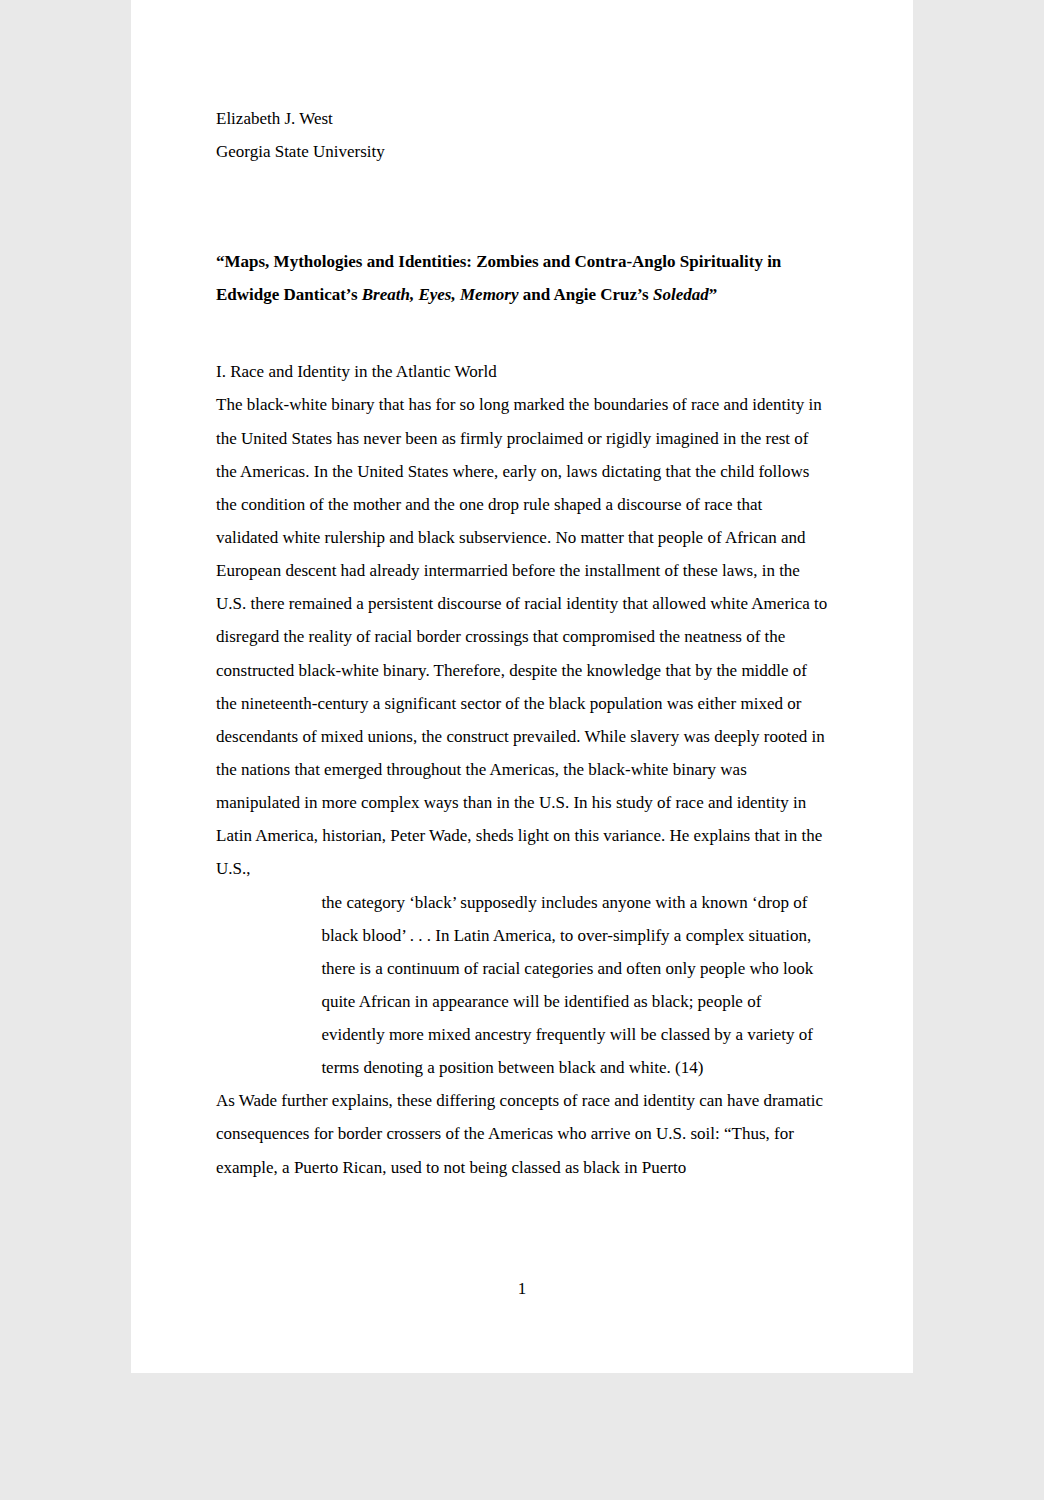Elizabeth J. West
Georgia State University
“Maps, Mythologies and Identities: Zombies and Contra-Anglo Spirituality in Edwidge Danticat’s Breath, Eyes, Memory and Angie Cruz’s Soledad”
I. Race and Identity in the Atlantic World
The black-white binary that has for so long marked the boundaries of race and identity in the United States has never been as firmly proclaimed or rigidly imagined in the rest of the Americas. In the United States where, early on, laws dictating that the child follows the condition of the mother and the one drop rule shaped a discourse of race that validated white rulership and black subservience. No matter that people of African and European descent had already intermarried before the installment of these laws, in the U.S. there remained a persistent discourse of racial identity that allowed white America to disregard the reality of racial border crossings that compromised the neatness of the constructed black-white binary. Therefore, despite the knowledge that by the middle of the nineteenth-century a significant sector of the black population was either mixed or descendants of mixed unions, the construct prevailed. While slavery was deeply rooted in the nations that emerged throughout the Americas, the black-white binary was manipulated in more complex ways than in the U.S. In his study of race and identity in Latin America, historian, Peter Wade, sheds light on this variance. He explains that in the U.S.,
the category ‘black’ supposedly includes anyone with a known ‘drop of black blood’ . . . In Latin America, to over-simplify a complex situation, there is a continuum of racial categories and often only people who look quite African in appearance will be identified as black; people of evidently more mixed ancestry frequently will be classed by a variety of terms denoting a position between black and white. (14)
As Wade further explains, these differing concepts of race and identity can have dramatic consequences for border crossers of the Americas who arrive on U.S. soil: “Thus, for example, a Puerto Rican, used to not being classed as black in Puerto
1